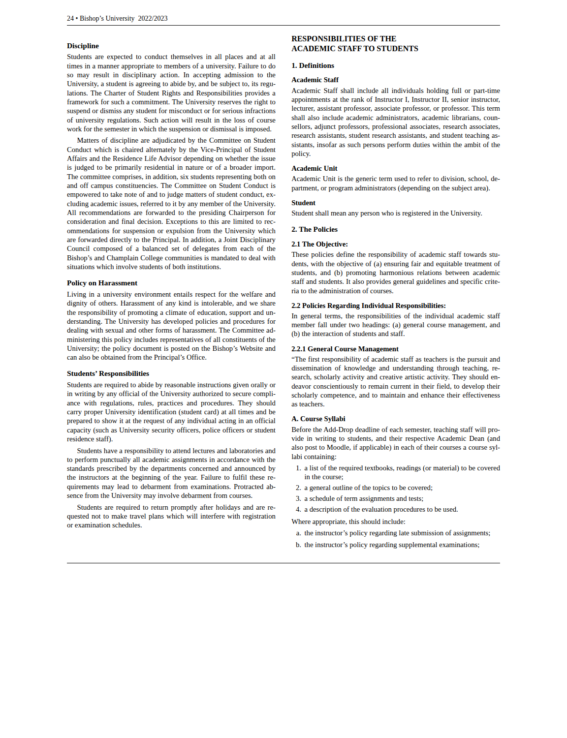24 • Bishop’s University 2022/2023
Discipline
Students are expected to conduct themselves in all places and at all times in a manner appropriate to members of a university. Failure to do so may result in disciplinary action. In accepting admission to the University, a student is agreeing to abide by, and be subject to, its regulations. The Charter of Student Rights and Responsibilities provides a framework for such a commitment. The University reserves the right to suspend or dismiss any student for misconduct or for serious infractions of university regulations. Such action will result in the loss of course work for the semester in which the suspension or dismissal is imposed.
Matters of discipline are adjudicated by the Committee on Student Conduct which is chaired alternately by the Vice-Principal of Student Affairs and the Residence Life Advisor depending on whether the issue is judged to be primarily residential in nature or of a broader import. The committee comprises, in addition, six students representing both on and off campus constituencies. The Committee on Student Conduct is empowered to take note of and to judge matters of student conduct, excluding academic issues, referred to it by any member of the University. All recommendations are forwarded to the presiding Chairperson for consideration and final decision. Exceptions to this are limited to recommendations for suspension or expulsion from the University which are forwarded directly to the Principal. In addition, a Joint Disciplinary Council composed of a balanced set of delegates from each of the Bishop’s and Champlain College communities is mandated to deal with situations which involve students of both institutions.
Policy on Harassment
Living in a university environment entails respect for the welfare and dignity of others. Harassment of any kind is intolerable, and we share the responsibility of promoting a climate of education, support and understanding. The University has developed policies and procedures for dealing with sexual and other forms of harassment. The Committee administering this policy includes representatives of all constituents of the University; the policy document is posted on the Bishop’s Website and can also be obtained from the Principal’s Office.
Students’ Responsibilities
Students are required to abide by reasonable instructions given orally or in writing by any official of the University authorized to secure compliance with regulations, rules, practices and procedures. They should carry proper University identification (student card) at all times and be prepared to show it at the request of any individual acting in an official capacity (such as University security officers, police officers or student residence staff).
Students have a responsibility to attend lectures and laboratories and to perform punctually all academic assignments in accordance with the standards prescribed by the departments concerned and announced by the instructors at the beginning of the year. Failure to fulfil these requirements may lead to debarment from examinations. Protracted absence from the University may involve debarment from courses.
Students are required to return promptly after holidays and are requested not to make travel plans which will interfere with registration or examination schedules.
RESPONSIBILITIES OF THE
ACADEMIC STAFF TO STUDENTS
1. Definitions
Academic Staff
Academic Staff shall include all individuals holding full or part-time appointments at the rank of Instructor I, Instructor II, senior instructor, lecturer, assistant professor, associate professor, or professor. This term shall also include academic administrators, academic librarians, counsellors, adjunct professors, professional associates, research associates, research assistants, student research assistants, and student teaching assistants, insofar as such persons perform duties within the ambit of the policy.
Academic Unit
Academic Unit is the generic term used to refer to division, school, department, or program administrators (depending on the subject area).
Student
Student shall mean any person who is registered in the University.
2. The Policies
2.1 The Objective:
These policies define the responsibility of academic staff towards students, with the objective of (a) ensuring fair and equitable treatment of students, and (b) promoting harmonious relations between academic staff and students. It also provides general guidelines and specific criteria to the administration of courses.
2.2 Policies Regarding Individual Responsibilities:
In general terms, the responsibilities of the individual academic staff member fall under two headings: (a) general course management, and (b) the interaction of students and staff.
2.2.1 General Course Management
“The first responsibility of academic staff as teachers is the pursuit and dissemination of knowledge and understanding through teaching, research, scholarly activity and creative artistic activity. They should endeavor conscientiously to remain current in their field, to develop their scholarly competence, and to maintain and enhance their effectiveness as teachers.
A. Course Syllabi
Before the Add-Drop deadline of each semester, teaching staff will provide in writing to students, and their respective Academic Dean (and also post to Moodle, if applicable) in each of their courses a course syllabi containing:
a list of the required textbooks, readings (or material) to be covered in the course;
a general outline of the topics to be covered;
a schedule of term assignments and tests;
a description of the evaluation procedures to be used.
Where appropriate, this should include:
the instructor’s policy regarding late submission of assignments;
the instructor’s policy regarding supplemental examinations;